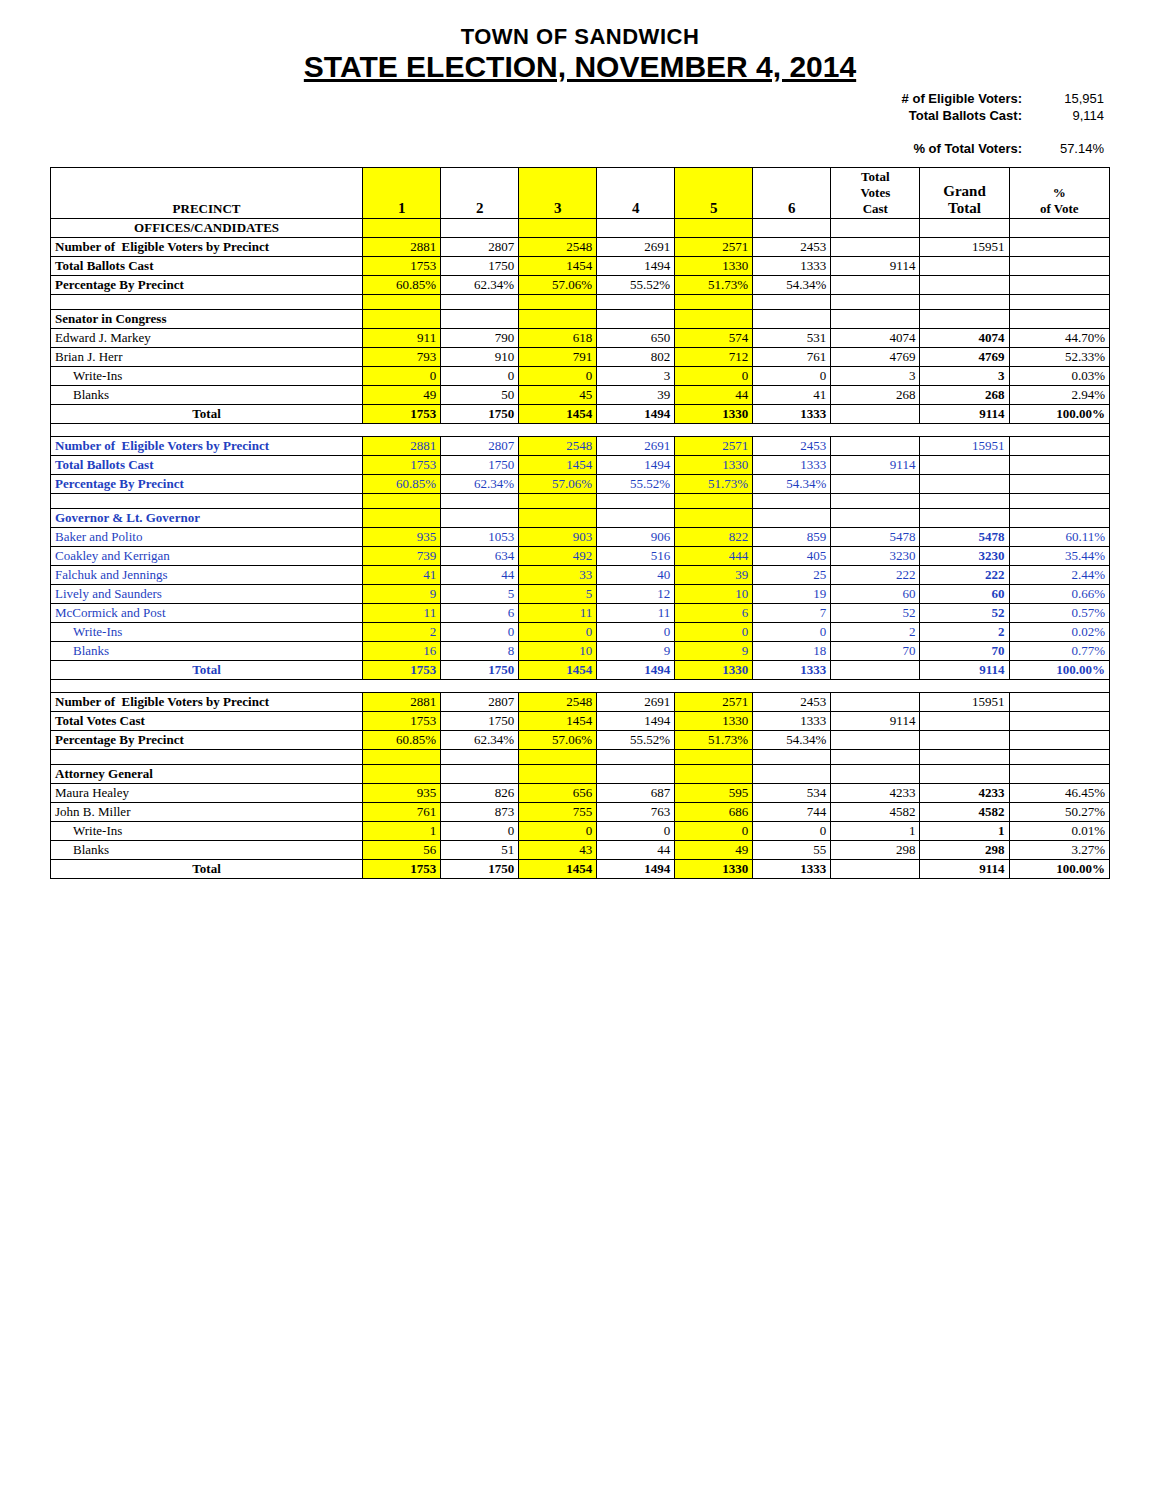TOWN OF SANDWICH
STATE ELECTION, NOVEMBER 4, 2014
| # of Eligible Voters: | 15,951 |
| Total Ballots Cast: | 9,114 |
| % of Total Voters: | 57.14% |
| PRECINCT | 1 | 2 | 3 | 4 | 5 | 6 | Total Votes Cast | Grand Total | % of Vote |
| --- | --- | --- | --- | --- | --- | --- | --- | --- | --- |
| OFFICES/CANDIDATES | | | | | | | | | |
| Number of Eligible Voters by Precinct | 2881 | 2807 | 2548 | 2691 | 2571 | 2453 | | 15951 | |
| Total Ballots Cast | 1753 | 1750 | 1454 | 1494 | 1330 | 1333 | 9114 | | |
| Percentage By Precinct | 60.85% | 62.34% | 57.06% | 55.52% | 51.73% | 54.34% | | | |
| Senator in Congress | | | | | | | | | |
| Edward J. Markey | 911 | 790 | 618 | 650 | 574 | 531 | 4074 | 4074 | 44.70% |
| Brian J. Herr | 793 | 910 | 791 | 802 | 712 | 761 | 4769 | 4769 | 52.33% |
| Write-Ins | 0 | 0 | 0 | 3 | 0 | 0 | 3 | 3 | 0.03% |
| Blanks | 49 | 50 | 45 | 39 | 44 | 41 | 268 | 268 | 2.94% |
| Total | 1753 | 1750 | 1454 | 1494 | 1330 | 1333 | | 9114 | 100.00% |
| Number of Eligible Voters by Precinct | 2881 | 2807 | 2548 | 2691 | 2571 | 2453 | | 15951 | |
| Total Ballots Cast | 1753 | 1750 | 1454 | 1494 | 1330 | 1333 | 9114 | | |
| Percentage By Precinct | 60.85% | 62.34% | 57.06% | 55.52% | 51.73% | 54.34% | | | |
| Governor & Lt. Governor | | | | | | | | | |
| Baker and Polito | 935 | 1053 | 903 | 906 | 822 | 859 | 5478 | 5478 | 60.11% |
| Coakley and Kerrigan | 739 | 634 | 492 | 516 | 444 | 405 | 3230 | 3230 | 35.44% |
| Falchuk and Jennings | 41 | 44 | 33 | 40 | 39 | 25 | 222 | 222 | 2.44% |
| Lively and Saunders | 9 | 5 | 5 | 12 | 10 | 19 | 60 | 60 | 0.66% |
| McCormick and Post | 11 | 6 | 11 | 11 | 6 | 7 | 52 | 52 | 0.57% |
| Write-Ins | 2 | 0 | 0 | 0 | 0 | 0 | 2 | 2 | 0.02% |
| Blanks | 16 | 8 | 10 | 9 | 9 | 18 | 70 | 70 | 0.77% |
| Total | 1753 | 1750 | 1454 | 1494 | 1330 | 1333 | | 9114 | 100.00% |
| Number of Eligible Voters by Precinct | 2881 | 2807 | 2548 | 2691 | 2571 | 2453 | | 15951 | |
| Total Votes Cast | 1753 | 1750 | 1454 | 1494 | 1330 | 1333 | 9114 | | |
| Percentage By Precinct | 60.85% | 62.34% | 57.06% | 55.52% | 51.73% | 54.34% | | | |
| Attorney General | | | | | | | | | |
| Maura Healey | 935 | 826 | 656 | 687 | 595 | 534 | 4233 | 4233 | 46.45% |
| John B. Miller | 761 | 873 | 755 | 763 | 686 | 744 | 4582 | 4582 | 50.27% |
| Write-Ins | 1 | 0 | 0 | 0 | 0 | 0 | 1 | 1 | 0.01% |
| Blanks | 56 | 51 | 43 | 44 | 49 | 55 | 298 | 298 | 3.27% |
| Total | 1753 | 1750 | 1454 | 1494 | 1330 | 1333 | | 9114 | 100.00% |